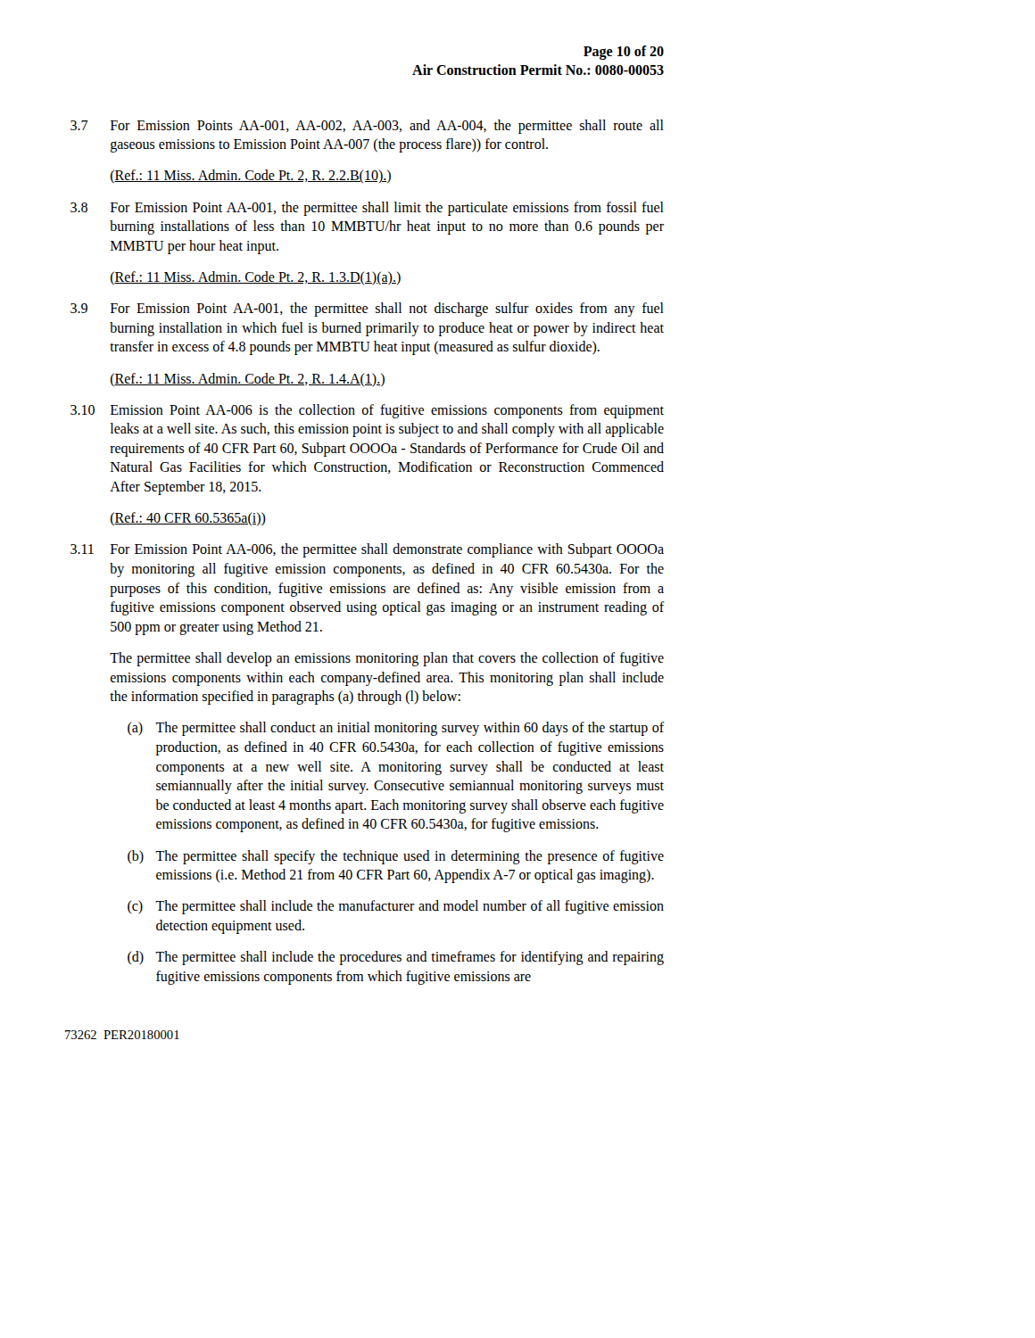Page 10 of 20
Air Construction Permit No.: 0080-00053
3.7
For Emission Points AA-001, AA-002, AA-003, and AA-004, the permittee shall route all gaseous emissions to Emission Point AA-007 (the process flare)) for control.
(Ref.: 11 Miss. Admin. Code Pt. 2, R. 2.2.B(10).)
3.8
For Emission Point AA-001, the permittee shall limit the particulate emissions from fossil fuel burning installations of less than 10 MMBTU/hr heat input to no more than 0.6 pounds per MMBTU per hour heat input.
(Ref.: 11 Miss. Admin. Code Pt. 2, R. 1.3.D(1)(a).)
3.9
For Emission Point AA-001, the permittee shall not discharge sulfur oxides from any fuel burning installation in which fuel is burned primarily to produce heat or power by indirect heat transfer in excess of 4.8 pounds per MMBTU heat input (measured as sulfur dioxide).
(Ref.: 11 Miss. Admin. Code Pt. 2, R. 1.4.A(1).)
3.10
Emission Point AA-006 is the collection of fugitive emissions components from equipment leaks at a well site. As such, this emission point is subject to and shall comply with all applicable requirements of 40 CFR Part 60, Subpart OOOOa - Standards of Performance for Crude Oil and Natural Gas Facilities for which Construction, Modification or Reconstruction Commenced After September 18, 2015.
(Ref.: 40 CFR 60.5365a(i))
3.11
For Emission Point AA-006, the permittee shall demonstrate compliance with Subpart OOOOa by monitoring all fugitive emission components, as defined in 40 CFR 60.5430a. For the purposes of this condition, fugitive emissions are defined as: Any visible emission from a fugitive emissions component observed using optical gas imaging or an instrument reading of 500 ppm or greater using Method 21.
The permittee shall develop an emissions monitoring plan that covers the collection of fugitive emissions components within each company-defined area. This monitoring plan shall include the information specified in paragraphs (a) through (l) below:
(a)
The permittee shall conduct an initial monitoring survey within 60 days of the startup of production, as defined in 40 CFR 60.5430a, for each collection of fugitive emissions components at a new well site. A monitoring survey shall be conducted at least semiannually after the initial survey. Consecutive semiannual monitoring surveys must be conducted at least 4 months apart. Each monitoring survey shall observe each fugitive emissions component, as defined in 40 CFR 60.5430a, for fugitive emissions.
(b)
The permittee shall specify the technique used in determining the presence of fugitive emissions (i.e. Method 21 from 40 CFR Part 60, Appendix A-7 or optical gas imaging).
(c)
The permittee shall include the manufacturer and model number of all fugitive emission detection equipment used.
(d)
The permittee shall include the procedures and timeframes for identifying and repairing fugitive emissions components from which fugitive emissions are
73262 PER20180001